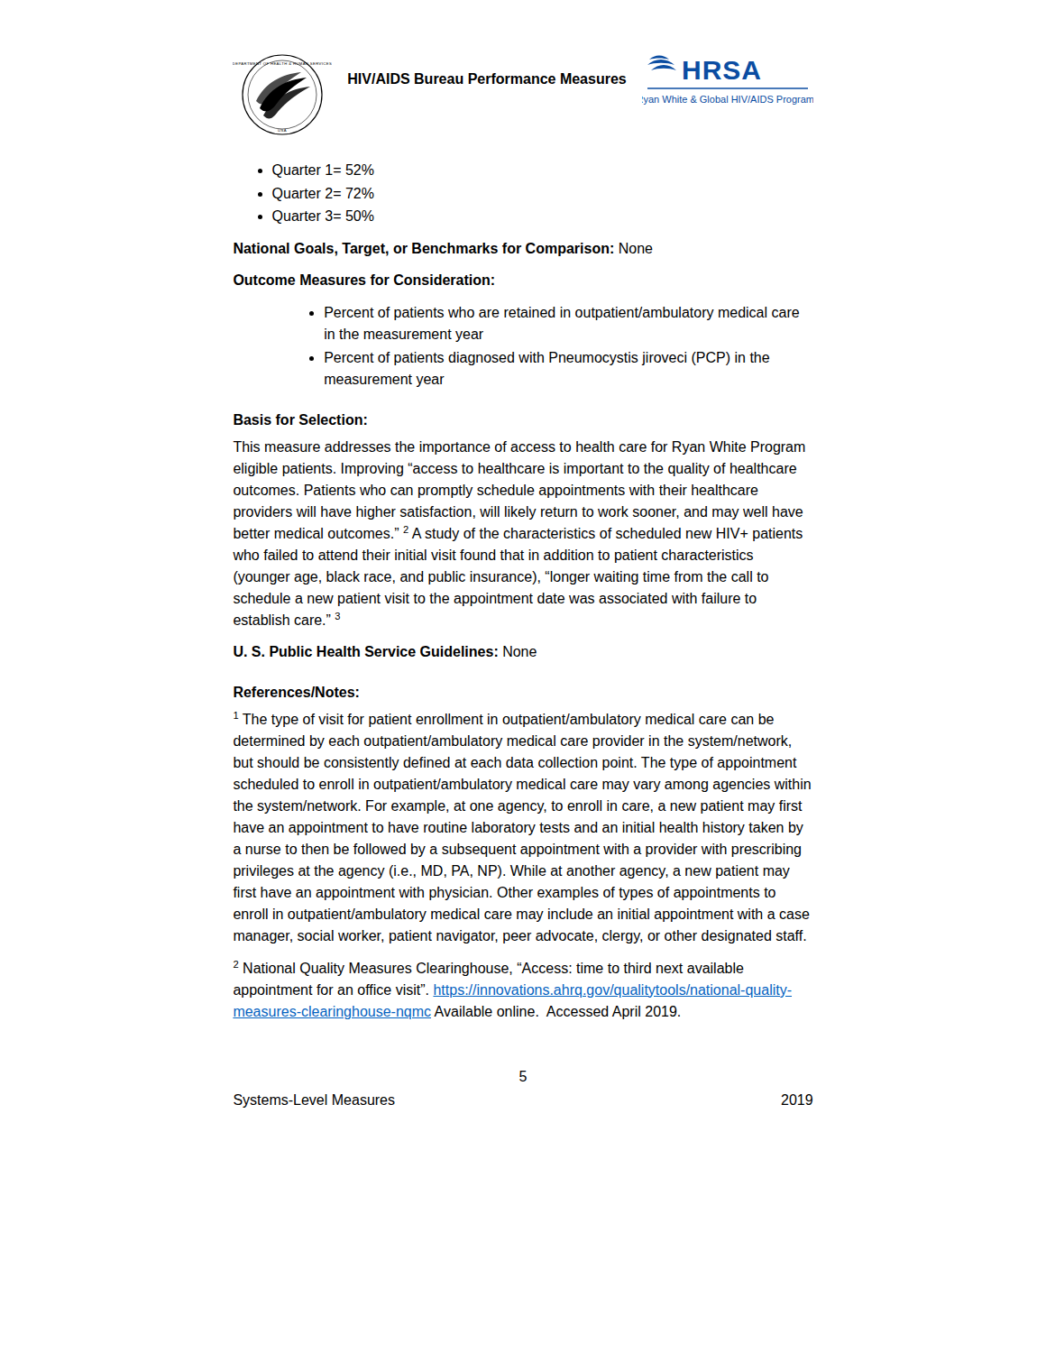DEPARTMENT OF HEALTH & HUMAN SERVICES USA
HIV/AIDS Bureau Performance Measures
HRSA Ryan White & Global HIV/AIDS Programs
Quarter 1= 52%
Quarter 2= 72%
Quarter 3= 50%
National Goals, Target, or Benchmarks for Comparison: None
Outcome Measures for Consideration:
Percent of patients who are retained in outpatient/ambulatory medical care in the measurement year
Percent of patients diagnosed with Pneumocystis jiroveci (PCP) in the measurement year
Basis for Selection:
This measure addresses the importance of access to health care for Ryan White Program eligible patients. Improving “access to healthcare is important to the quality of healthcare outcomes. Patients who can promptly schedule appointments with their healthcare providers will have higher satisfaction, will likely return to work sooner, and may well have better medical outcomes.” 2 A study of the characteristics of scheduled new HIV+ patients who failed to attend their initial visit found that in addition to patient characteristics (younger age, black race, and public insurance), “longer waiting time from the call to schedule a new patient visit to the appointment date was associated with failure to establish care.” 3
U. S. Public Health Service Guidelines: None
References/Notes:
1 The type of visit for patient enrollment in outpatient/ambulatory medical care can be determined by each outpatient/ambulatory medical care provider in the system/network, but should be consistently defined at each data collection point. The type of appointment scheduled to enroll in outpatient/ambulatory medical care may vary among agencies within the system/network. For example, at one agency, to enroll in care, a new patient may first have an appointment to have routine laboratory tests and an initial health history taken by a nurse to then be followed by a subsequent appointment with a provider with prescribing privileges at the agency (i.e., MD, PA, NP). While at another agency, a new patient may first have an appointment with physician. Other examples of types of appointments to enroll in outpatient/ambulatory medical care may include an initial appointment with a case manager, social worker, patient navigator, peer advocate, clergy, or other designated staff.
2 National Quality Measures Clearinghouse, “Access: time to third next available appointment for an office visit”. https://innovations.ahrq.gov/qualitytools/national-quality-measures-clearinghouse-nqmc Available online. Accessed April 2019.
5
Systems-Level Measures 2019